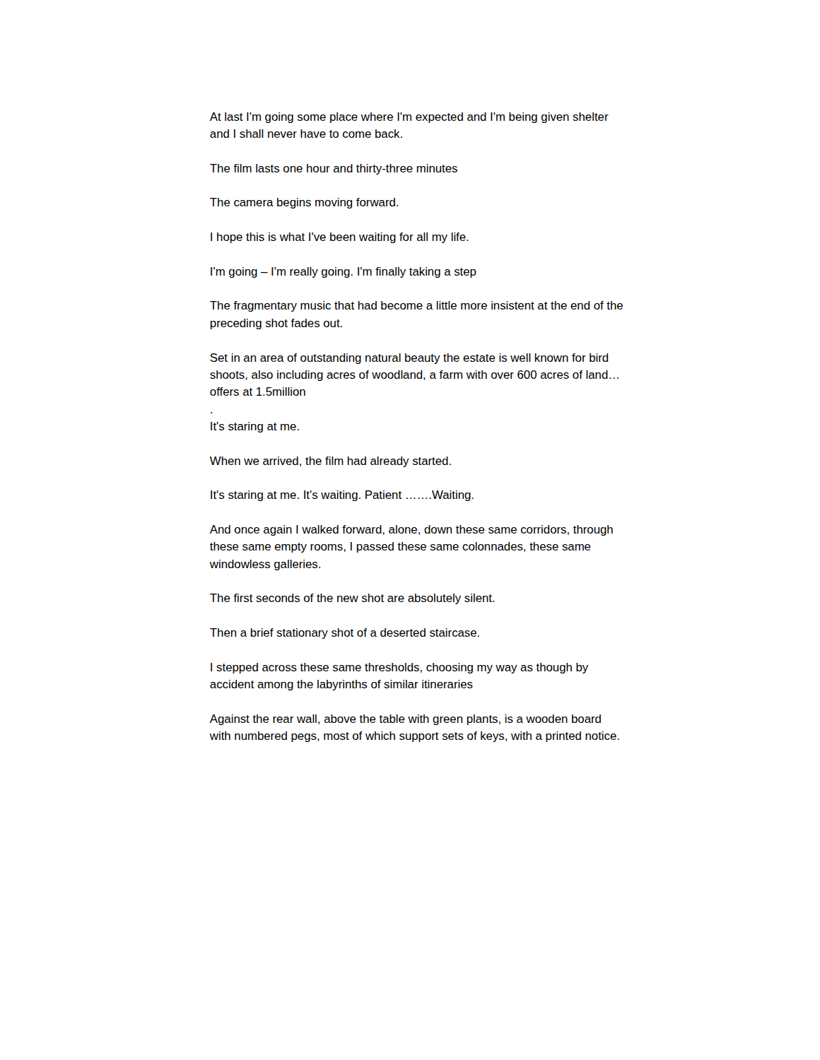At last I'm going some place where I'm expected and I'm being given shelter and I shall never have to come back.
The film lasts one hour and thirty-three minutes
The camera begins moving forward.
I hope this is what I've been waiting for all my life.
I'm going – I'm really going. I'm finally taking a step
The fragmentary music that had become a little more insistent at the end of the preceding shot fades out.
Set in an area of outstanding natural beauty the estate is well known for bird shoots, also including acres of woodland, a farm with over 600 acres of land…offers at 1.5million
.
It's staring at me.
When we arrived, the film had already started.
It's staring at me. It's waiting. Patient …….Waiting.
And once again I walked forward, alone, down these same corridors, through these same empty rooms, I passed these same colonnades, these same windowless galleries.
The first seconds of the new shot are absolutely silent.
Then a brief stationary shot of a deserted staircase.
I stepped across these same thresholds, choosing my way as though by accident among the labyrinths of similar itineraries
Against the rear wall, above the table with green plants, is a wooden board with numbered pegs, most of which support sets of keys, with a printed notice.